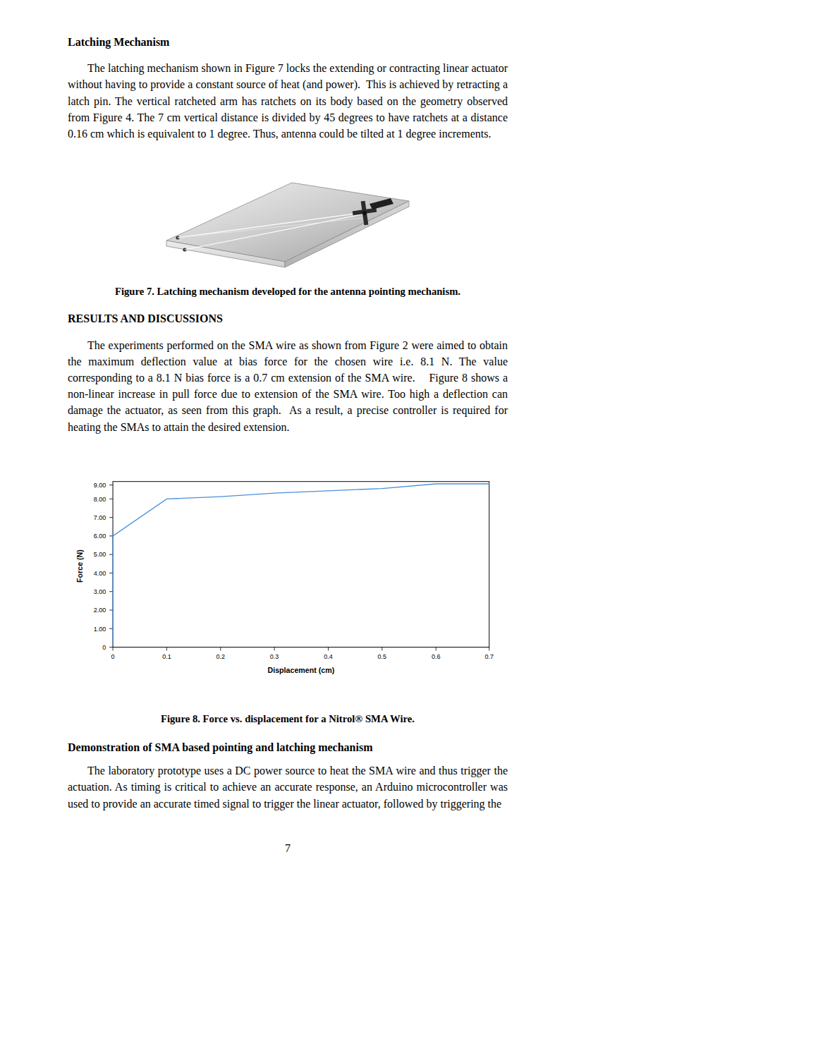Latching Mechanism
The latching mechanism shown in Figure 7 locks the extending or contracting linear actuator without having to provide a constant source of heat (and power). This is achieved by retracting a latch pin. The vertical ratcheted arm has ratchets on its body based on the geometry observed from Figure 4. The 7 cm vertical distance is divided by 45 degrees to have ratchets at a distance 0.16 cm which is equivalent to 1 degree. Thus, antenna could be tilted at 1 degree increments.
Figure 7. Latching mechanism developed for the antenna pointing mechanism.
RESULTS AND DISCUSSIONS
The experiments performed on the SMA wire as shown from Figure 2 were aimed to obtain the maximum deflection value at bias force for the chosen wire i.e. 8.1 N. The value corresponding to a 8.1 N bias force is a 0.7 cm extension of the SMA wire. Figure 8 shows a non-linear increase in pull force due to extension of the SMA wire. Too high a deflection can damage the actuator, as seen from this graph. As a result, a precise controller is required for heating the SMAs to attain the desired extension.
0 1.00 2.00 3.00 4.00 5.00 6.00 7.00 8.00 9.00 0 0.1 0.2 0.3 0.4 0.5 0.6 0.7 Force (N) Displacement (cm)
Figure 8. Force vs. displacement for a Nitrol® SMA Wire.
Demonstration of SMA based pointing and latching mechanism
The laboratory prototype uses a DC power source to heat the SMA wire and thus trigger the actuation. As timing is critical to achieve an accurate response, an Arduino microcontroller was used to provide an accurate timed signal to trigger the linear actuator, followed by triggering the
7